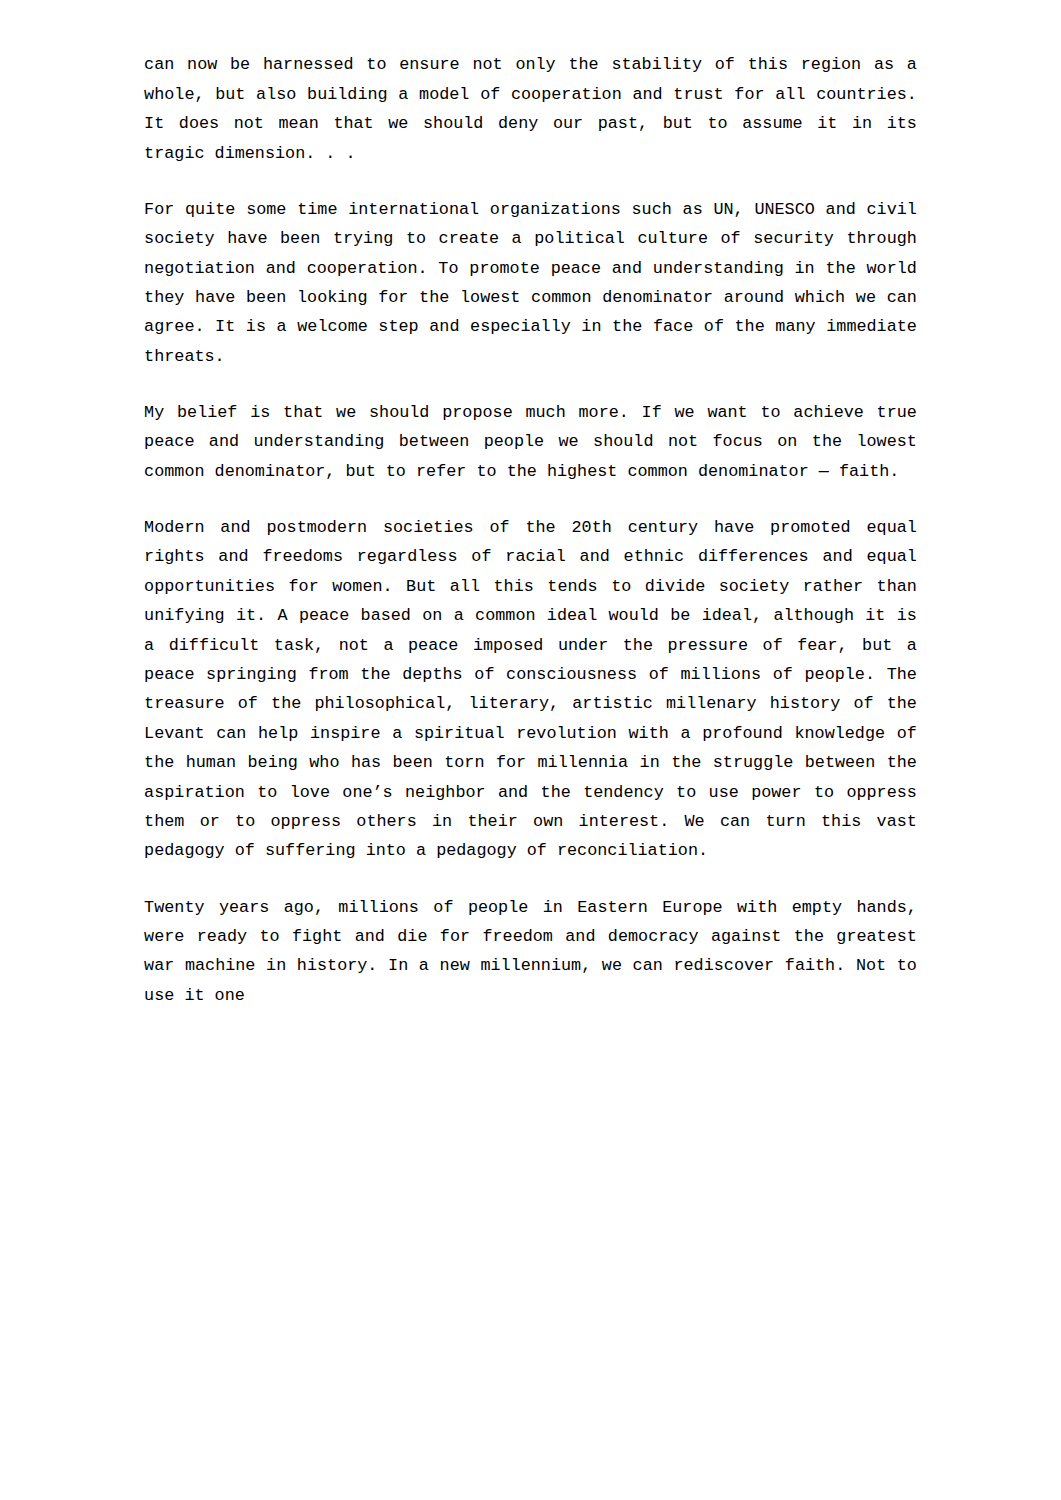can now be harnessed to ensure not only the stability of this region as a whole, but also building a model of cooperation and trust for all countries. It does not mean that we should deny our past, but to assume it in its tragic dimension. . .
For quite some time international organizations such as UN, UNESCO and civil society have been trying to create a political culture of security through negotiation and cooperation. To promote peace and understanding in the world they have been looking for the lowest common denominator around which we can agree. It is a welcome step and especially in the face of the many immediate threats.
My belief is that we should propose much more. If we want to achieve true peace and understanding between people we should not focus on the lowest common denominator, but to refer to the highest common denominator — faith.
Modern and postmodern societies of the 20th century have promoted equal rights and freedoms regardless of racial and ethnic differences and equal opportunities for women. But all this tends to divide society rather than unifying it. A peace based on a common ideal would be ideal, although it is a difficult task, not a peace imposed under the pressure of fear, but a peace springing from the depths of consciousness of millions of people. The treasure of the philosophical, literary, artistic millenary history of the Levant can help inspire a spiritual revolution with a profound knowledge of the human being who has been torn for millennia in the struggle between the aspiration to love one’s neighbor and the tendency to use power to oppress them or to oppress others in their own interest. We can turn this vast pedagogy of suffering into a pedagogy of reconciliation.
Twenty years ago, millions of people in Eastern Europe with empty hands, were ready to fight and die for freedom and democracy against the greatest war machine in history. In a new millennium, we can rediscover faith. Not to use it one